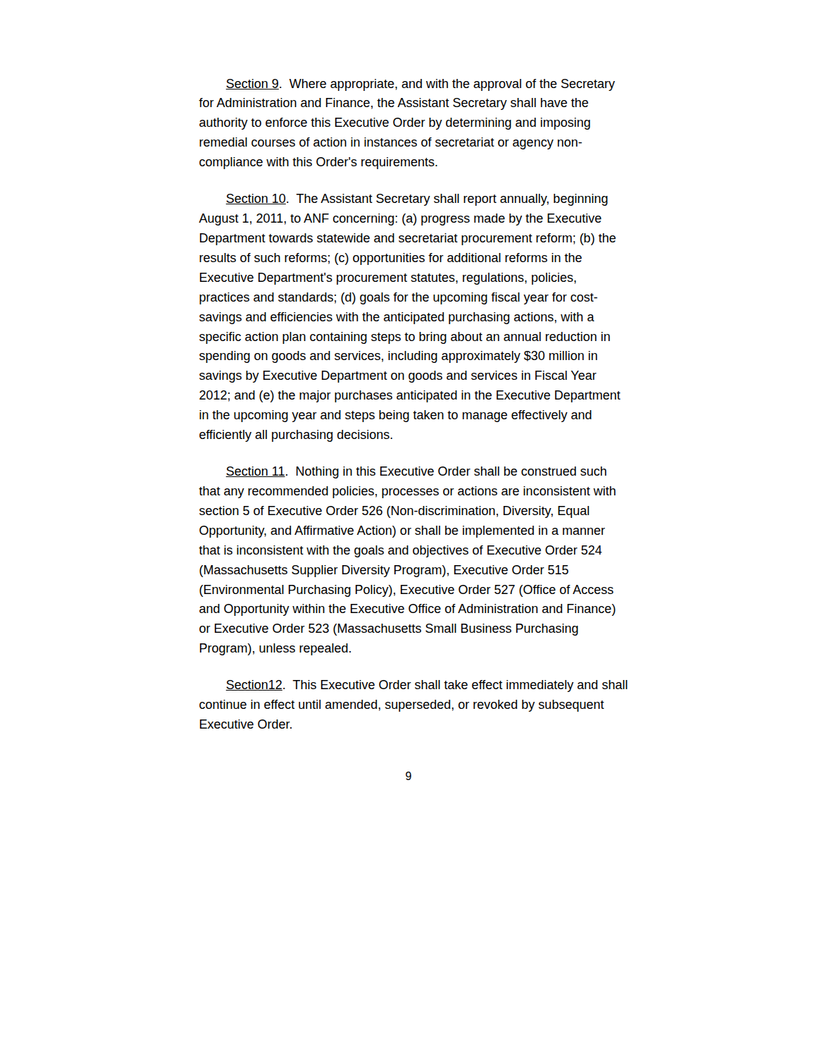Section 9. Where appropriate, and with the approval of the Secretary for Administration and Finance, the Assistant Secretary shall have the authority to enforce this Executive Order by determining and imposing remedial courses of action in instances of secretariat or agency non-compliance with this Order's requirements.
Section 10. The Assistant Secretary shall report annually, beginning August 1, 2011, to ANF concerning: (a) progress made by the Executive Department towards statewide and secretariat procurement reform; (b) the results of such reforms; (c) opportunities for additional reforms in the Executive Department's procurement statutes, regulations, policies, practices and standards; (d) goals for the upcoming fiscal year for cost-savings and efficiencies with the anticipated purchasing actions, with a specific action plan containing steps to bring about an annual reduction in spending on goods and services, including approximately $30 million in savings by Executive Department on goods and services in Fiscal Year 2012; and (e) the major purchases anticipated in the Executive Department in the upcoming year and steps being taken to manage effectively and efficiently all purchasing decisions.
Section 11. Nothing in this Executive Order shall be construed such that any recommended policies, processes or actions are inconsistent with section 5 of Executive Order 526 (Non-discrimination, Diversity, Equal Opportunity, and Affirmative Action) or shall be implemented in a manner that is inconsistent with the goals and objectives of Executive Order 524 (Massachusetts Supplier Diversity Program), Executive Order 515 (Environmental Purchasing Policy), Executive Order 527 (Office of Access and Opportunity within the Executive Office of Administration and Finance) or Executive Order 523 (Massachusetts Small Business Purchasing Program), unless repealed.
Section12. This Executive Order shall take effect immediately and shall continue in effect until amended, superseded, or revoked by subsequent Executive Order.
9